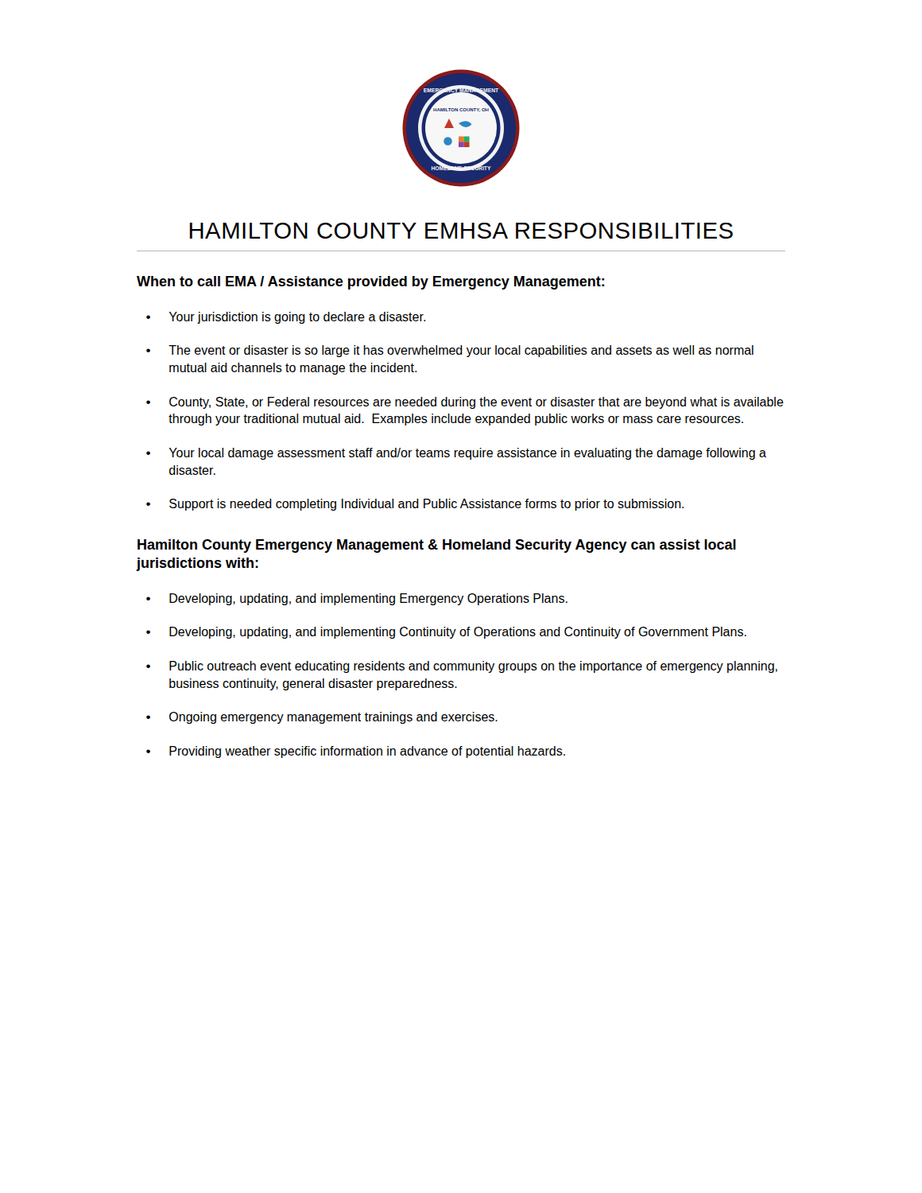EMERGENCY MANAGEMENT HOMELAND SECURITY HAMILTON COUNTY, OH
HAMILTON COUNTY EMHSA RESPONSIBILITIES
When to call EMA / Assistance provided by Emergency Management:
Your jurisdiction is going to declare a disaster.
The event or disaster is so large it has overwhelmed your local capabilities and assets as well as normal mutual aid channels to manage the incident.
County, State, or Federal resources are needed during the event or disaster that are beyond what is available through your traditional mutual aid. Examples include expanded public works or mass care resources.
Your local damage assessment staff and/or teams require assistance in evaluating the damage following a disaster.
Support is needed completing Individual and Public Assistance forms to prior to submission.
Hamilton County Emergency Management & Homeland Security Agency can assist local jurisdictions with:
Developing, updating, and implementing Emergency Operations Plans.
Developing, updating, and implementing Continuity of Operations and Continuity of Government Plans.
Public outreach event educating residents and community groups on the importance of emergency planning, business continuity, general disaster preparedness.
Ongoing emergency management trainings and exercises.
Providing weather specific information in advance of potential hazards.